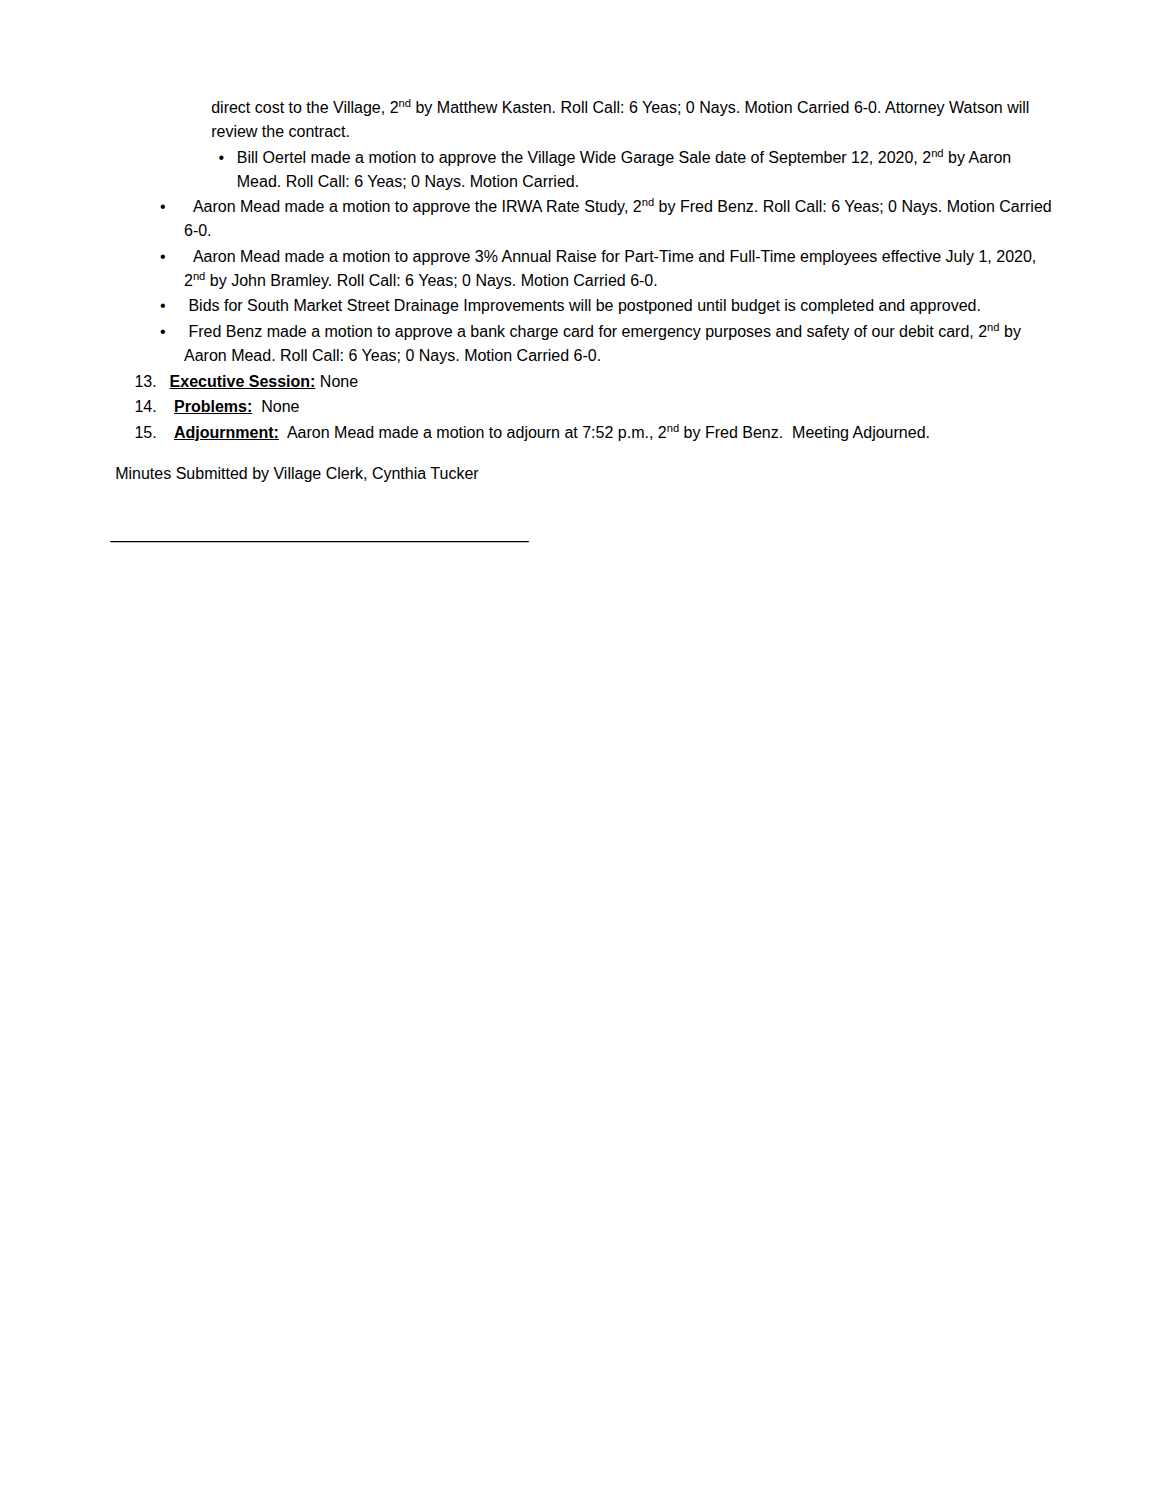direct cost to the Village, 2nd by Matthew Kasten. Roll Call: 6 Yeas; 0 Nays. Motion Carried 6-0. Attorney Watson will review the contract.
Bill Oertel made a motion to approve the Village Wide Garage Sale date of September 12, 2020, 2nd by Aaron Mead. Roll Call: 6 Yeas; 0 Nays. Motion Carried.
Aaron Mead made a motion to approve the IRWA Rate Study, 2nd by Fred Benz. Roll Call: 6 Yeas; 0 Nays. Motion Carried 6-0.
Aaron Mead made a motion to approve 3% Annual Raise for Part-Time and Full-Time employees effective July 1, 2020, 2nd by John Bramley. Roll Call: 6 Yeas; 0 Nays. Motion Carried 6-0.
Bids for South Market Street Drainage Improvements will be postponed until budget is completed and approved.
Fred Benz made a motion to approve a bank charge card for emergency purposes and safety of our debit card, 2nd by Aaron Mead. Roll Call: 6 Yeas; 0 Nays. Motion Carried 6-0.
13. Executive Session: None
14. Problems: None
15. Adjournment: Aaron Mead made a motion to adjourn at 7:52 p.m., 2nd by Fred Benz. Meeting Adjourned.
Minutes Submitted by Village Clerk, Cynthia Tucker
_______________________________________________